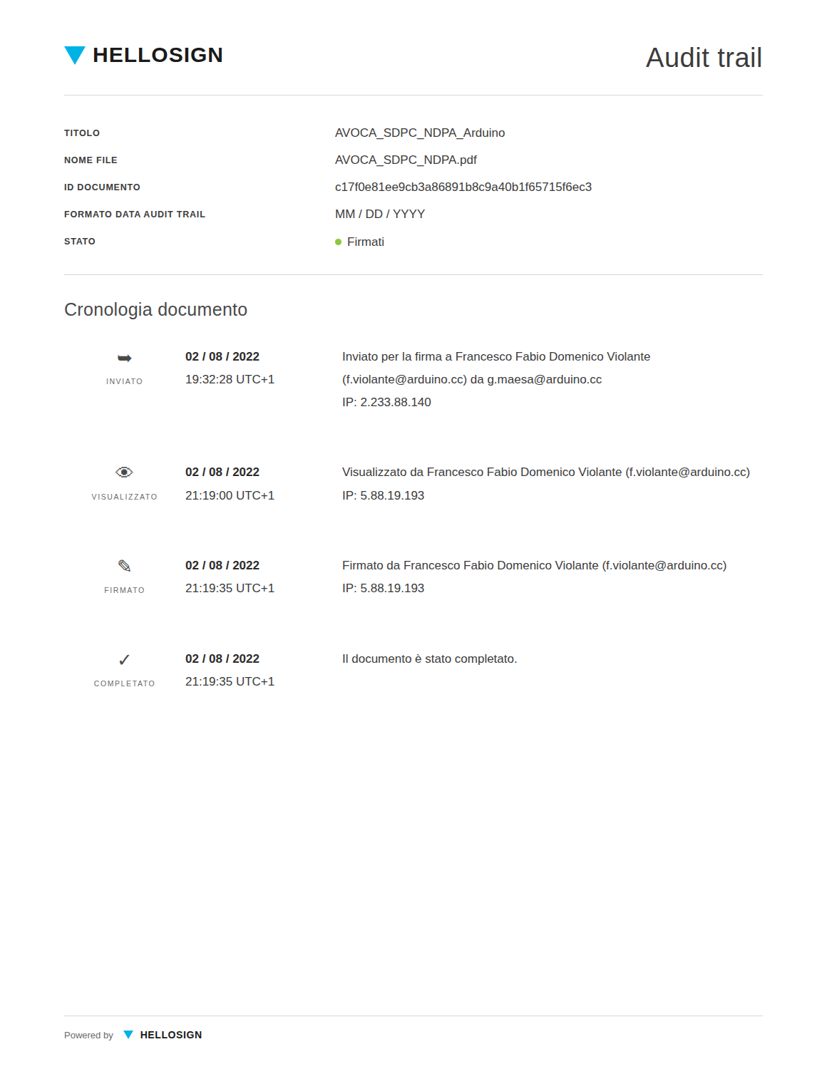HELLOSIGN
Audit trail
| Titolo | AVOCA_SDPC_NDPA_Arduino |
| Nome file | AVOCA_SDPC_NDPA.pdf |
| ID documento | c17f0e81ee9cb3a86891b8c9a40b1f65715f6ec3 |
| Formato data audit trail | MM / DD / YYYY |
| Stato | Firmati |
Cronologia documento
➥
Inviato
02 / 08 / 2022
19:32:28 UTC+1
Inviato per la firma a Francesco Fabio Domenico Violante (f.violante@arduino.cc) da g.maesa@arduino.cc
IP: 2.233.88.140
👁
Visualizzato
02 / 08 / 2022
21:19:00 UTC+1
Visualizzato da Francesco Fabio Domenico Violante (f.violante@arduino.cc)
IP: 5.88.19.193
✎
Firmato
02 / 08 / 2022
21:19:35 UTC+1
Firmato da Francesco Fabio Domenico Violante (f.violante@arduino.cc)
IP: 5.88.19.193
✓
Completato
02 / 08 / 2022
21:19:35 UTC+1
Il documento è stato completato.
Powered by HELLOSIGN